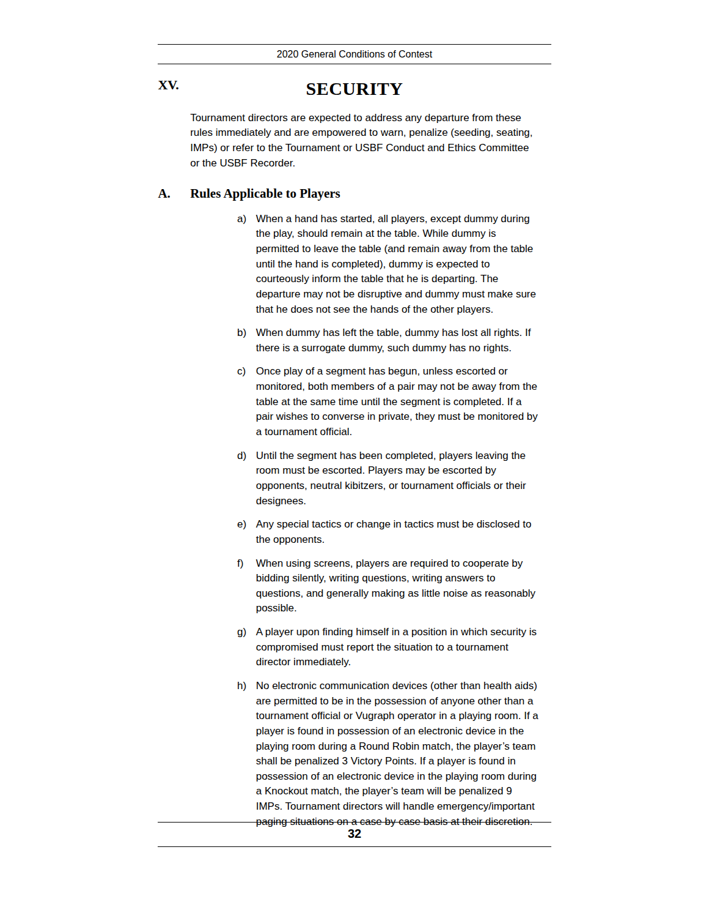2020 General Conditions of Contest
XV.
SECURITY
Tournament directors are expected to address any departure from these rules immediately and are empowered to warn, penalize (seeding, seating, IMPs) or refer to the Tournament or USBF Conduct and Ethics Committee or the USBF Recorder.
A. Rules Applicable to Players
a) When a hand has started, all players, except dummy during the play, should remain at the table. While dummy is permitted to leave the table (and remain away from the table until the hand is completed), dummy is expected to courteously inform the table that he is departing. The departure may not be disruptive and dummy must make sure that he does not see the hands of the other players.
b) When dummy has left the table, dummy has lost all rights. If there is a surrogate dummy, such dummy has no rights.
c) Once play of a segment has begun, unless escorted or monitored, both members of a pair may not be away from the table at the same time until the segment is completed. If a pair wishes to converse in private, they must be monitored by a tournament official.
d) Until the segment has been completed, players leaving the room must be escorted. Players may be escorted by opponents, neutral kibitzers, or tournament officials or their designees.
e) Any special tactics or change in tactics must be disclosed to the opponents.
f) When using screens, players are required to cooperate by bidding silently, writing questions, writing answers to questions, and generally making as little noise as reasonably possible.
g) A player upon finding himself in a position in which security is compromised must report the situation to a tournament director immediately.
h) No electronic communication devices (other than health aids) are permitted to be in the possession of anyone other than a tournament official or Vugraph operator in a playing room. If a player is found in possession of an electronic device in the playing room during a Round Robin match, the player’s team shall be penalized 3 Victory Points. If a player is found in possession of an electronic device in the playing room during a Knockout match, the player’s team will be penalized 9 IMPs. Tournament directors will handle emergency/important paging situations on a case by case basis at their discretion.
32